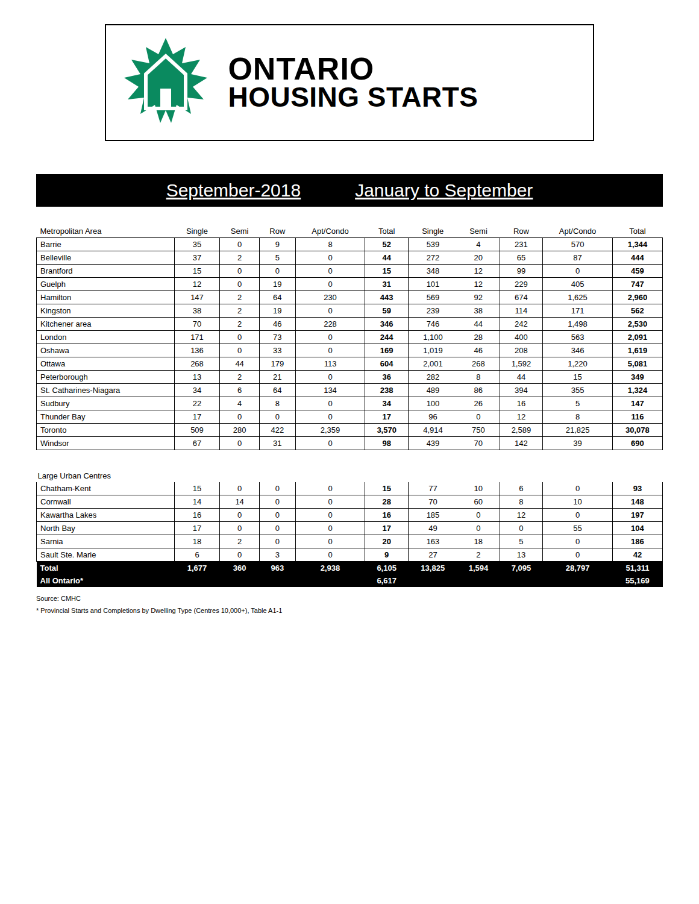ONTARIO
HOUSING STARTS
September-2018 January to September
| Metropolitan Area | Single | Semi | Row | Apt/Condo | Total | Single | Semi | Row | Apt/Condo | Total |
| --- | --- | --- | --- | --- | --- | --- | --- | --- | --- | --- |
| Barrie | 35 | 0 | 9 | 8 | 52 | 539 | 4 | 231 | 570 | 1,344 |
| Belleville | 37 | 2 | 5 | 0 | 44 | 272 | 20 | 65 | 87 | 444 |
| Brantford | 15 | 0 | 0 | 0 | 15 | 348 | 12 | 99 | 0 | 459 |
| Guelph | 12 | 0 | 19 | 0 | 31 | 101 | 12 | 229 | 405 | 747 |
| Hamilton | 147 | 2 | 64 | 230 | 443 | 569 | 92 | 674 | 1,625 | 2,960 |
| Kingston | 38 | 2 | 19 | 0 | 59 | 239 | 38 | 114 | 171 | 562 |
| Kitchener area | 70 | 2 | 46 | 228 | 346 | 746 | 44 | 242 | 1,498 | 2,530 |
| London | 171 | 0 | 73 | 0 | 244 | 1,100 | 28 | 400 | 563 | 2,091 |
| Oshawa | 136 | 0 | 33 | 0 | 169 | 1,019 | 46 | 208 | 346 | 1,619 |
| Ottawa | 268 | 44 | 179 | 113 | 604 | 2,001 | 268 | 1,592 | 1,220 | 5,081 |
| Peterborough | 13 | 2 | 21 | 0 | 36 | 282 | 8 | 44 | 15 | 349 |
| St. Catharines-Niagara | 34 | 6 | 64 | 134 | 238 | 489 | 86 | 394 | 355 | 1,324 |
| Sudbury | 22 | 4 | 8 | 0 | 34 | 100 | 26 | 16 | 5 | 147 |
| Thunder Bay | 17 | 0 | 0 | 0 | 17 | 96 | 0 | 12 | 8 | 116 |
| Toronto | 509 | 280 | 422 | 2,359 | 3,570 | 4,914 | 750 | 2,589 | 21,825 | 30,078 |
| Windsor | 67 | 0 | 31 | 0 | 98 | 439 | 70 | 142 | 39 | 690 |
| Large Urban Centres |
| Chatham-Kent | 15 | 0 | 0 | 0 | 15 | 77 | 10 | 6 | 0 | 93 |
| Cornwall | 14 | 14 | 0 | 0 | 28 | 70 | 60 | 8 | 10 | 148 |
| Kawartha Lakes | 16 | 0 | 0 | 0 | 16 | 185 | 0 | 12 | 0 | 197 |
| North Bay | 17 | 0 | 0 | 0 | 17 | 49 | 0 | 0 | 55 | 104 |
| Sarnia | 18 | 2 | 0 | 0 | 20 | 163 | 18 | 5 | 0 | 186 |
| Sault Ste. Marie | 6 | 0 | 3 | 0 | 9 | 27 | 2 | 13 | 0 | 42 |
| Total | 1,677 | 360 | 963 | 2,938 | 6,105 | 13,825 | 1,594 | 7,095 | 28,797 | 51,311 |
| All Ontario* | | | | | 6,617 | | | | | 55,169 |
Source: CMHC
* Provincial Starts and Completions by Dwelling Type (Centres 10,000+), Table A1-1